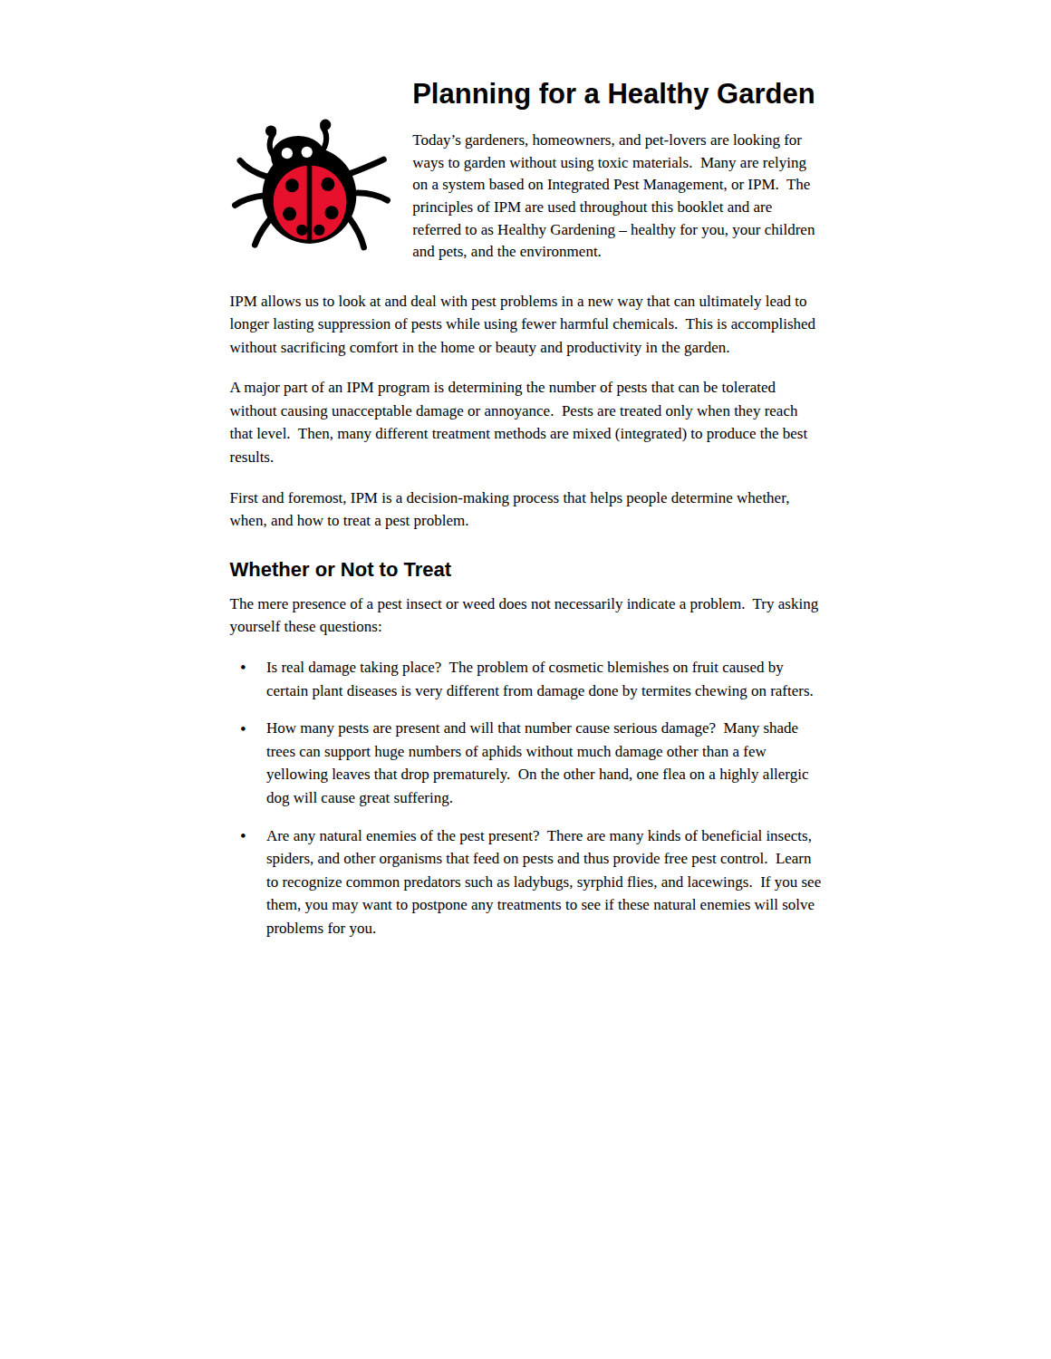Planning for a Healthy Garden
Today’s gardeners, homeowners, and pet-lovers are looking for ways to garden without using toxic materials. Many are relying on a system based on Integrated Pest Management, or IPM. The principles of IPM are used throughout this booklet and are referred to as Healthy Gardening – healthy for you, your children and pets, and the environment.
IPM allows us to look at and deal with pest problems in a new way that can ultimately lead to longer lasting suppression of pests while using fewer harmful chemicals. This is accomplished without sacrificing comfort in the home or beauty and productivity in the garden.
A major part of an IPM program is determining the number of pests that can be tolerated without causing unacceptable damage or annoyance. Pests are treated only when they reach that level. Then, many different treatment methods are mixed (integrated) to produce the best results.
First and foremost, IPM is a decision-making process that helps people determine whether, when, and how to treat a pest problem.
Whether or Not to Treat
The mere presence of a pest insect or weed does not necessarily indicate a problem. Try asking yourself these questions:
Is real damage taking place? The problem of cosmetic blemishes on fruit caused by certain plant diseases is very different from damage done by termites chewing on rafters.
How many pests are present and will that number cause serious damage? Many shade trees can support huge numbers of aphids without much damage other than a few yellowing leaves that drop prematurely. On the other hand, one flea on a highly allergic dog will cause great suffering.
Are any natural enemies of the pest present? There are many kinds of beneficial insects, spiders, and other organisms that feed on pests and thus provide free pest control. Learn to recognize common predators such as ladybugs, syrphid flies, and lacewings. If you see them, you may want to postpone any treatments to see if these natural enemies will solve problems for you.